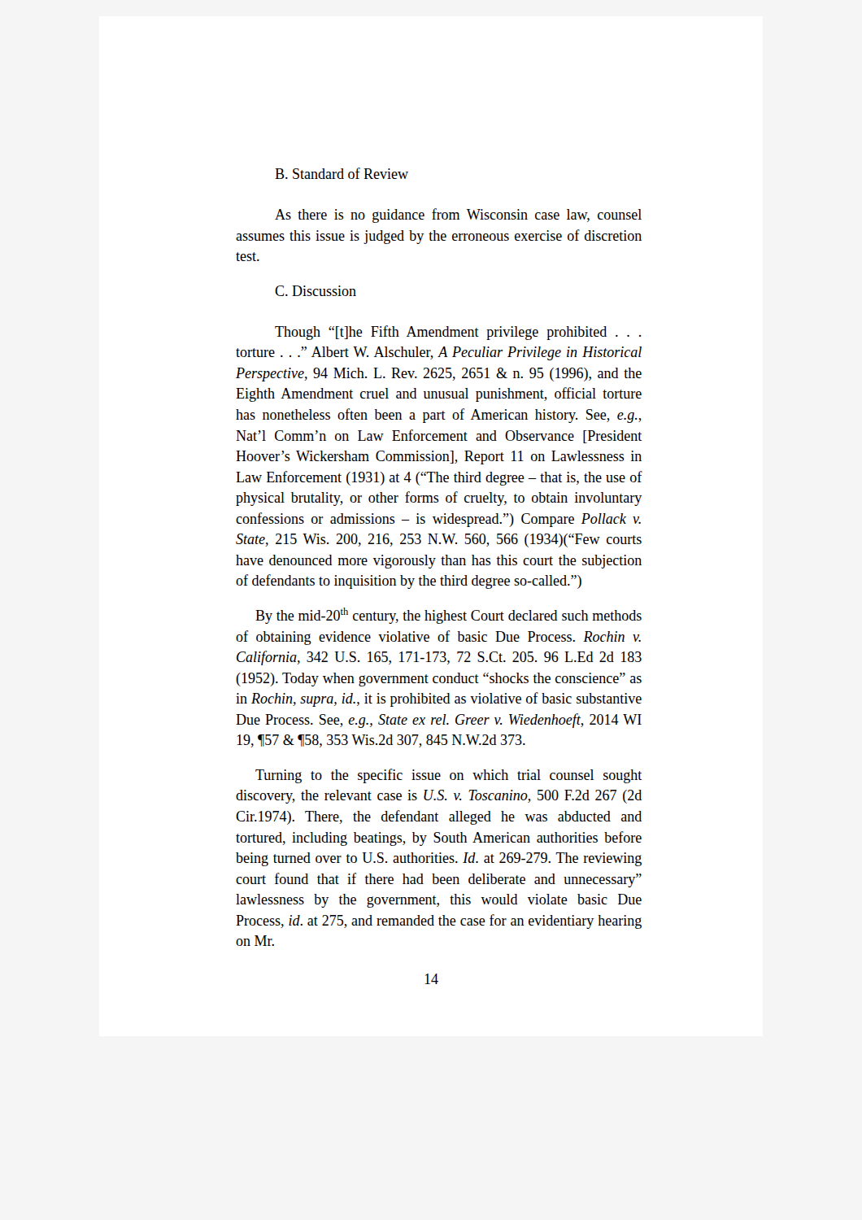B. Standard of Review
As there is no guidance from Wisconsin case law, counsel assumes this issue is judged by the erroneous exercise of discretion test.
C. Discussion
Though “[t]he Fifth Amendment privilege prohibited . . . torture . . .” Albert W. Alschuler, A Peculiar Privilege in Historical Perspective, 94 Mich. L. Rev. 2625, 2651 & n. 95 (1996), and the Eighth Amendment cruel and unusual punishment, official torture has nonetheless often been a part of American history. See, e.g., Nat’l Comm’n on Law Enforcement and Observance [President Hoover’s Wickersham Commission], Report 11 on Lawlessness in Law Enforcement (1931) at 4 (“The third degree – that is, the use of physical brutality, or other forms of cruelty, to obtain involuntary confessions or admissions – is widespread.”) Compare Pollack v. State, 215 Wis. 200, 216, 253 N.W. 560, 566 (1934)(“Few courts have denounced more vigorously than has this court the subjection of defendants to inquisition by the third degree so-called.”)
By the mid-20th century, the highest Court declared such methods of obtaining evidence violative of basic Due Process. Rochin v. California, 342 U.S. 165, 171-173, 72 S.Ct. 205. 96 L.Ed 2d 183 (1952). Today when government conduct “shocks the conscience” as in Rochin, supra, id., it is prohibited as violative of basic substantive Due Process. See, e.g., State ex rel. Greer v. Wiedenhoeft, 2014 WI 19, ¶57 & ¶58, 353 Wis.2d 307, 845 N.W.2d 373.
Turning to the specific issue on which trial counsel sought discovery, the relevant case is U.S. v. Toscanino, 500 F.2d 267 (2d Cir.1974). There, the defendant alleged he was abducted and tortured, including beatings, by South American authorities before being turned over to U.S. authorities. Id. at 269-279. The reviewing court found that if there had been deliberate and unnecessary” lawlessness by the government, this would violate basic Due Process, id. at 275, and remanded the case for an evidentiary hearing on Mr.
14